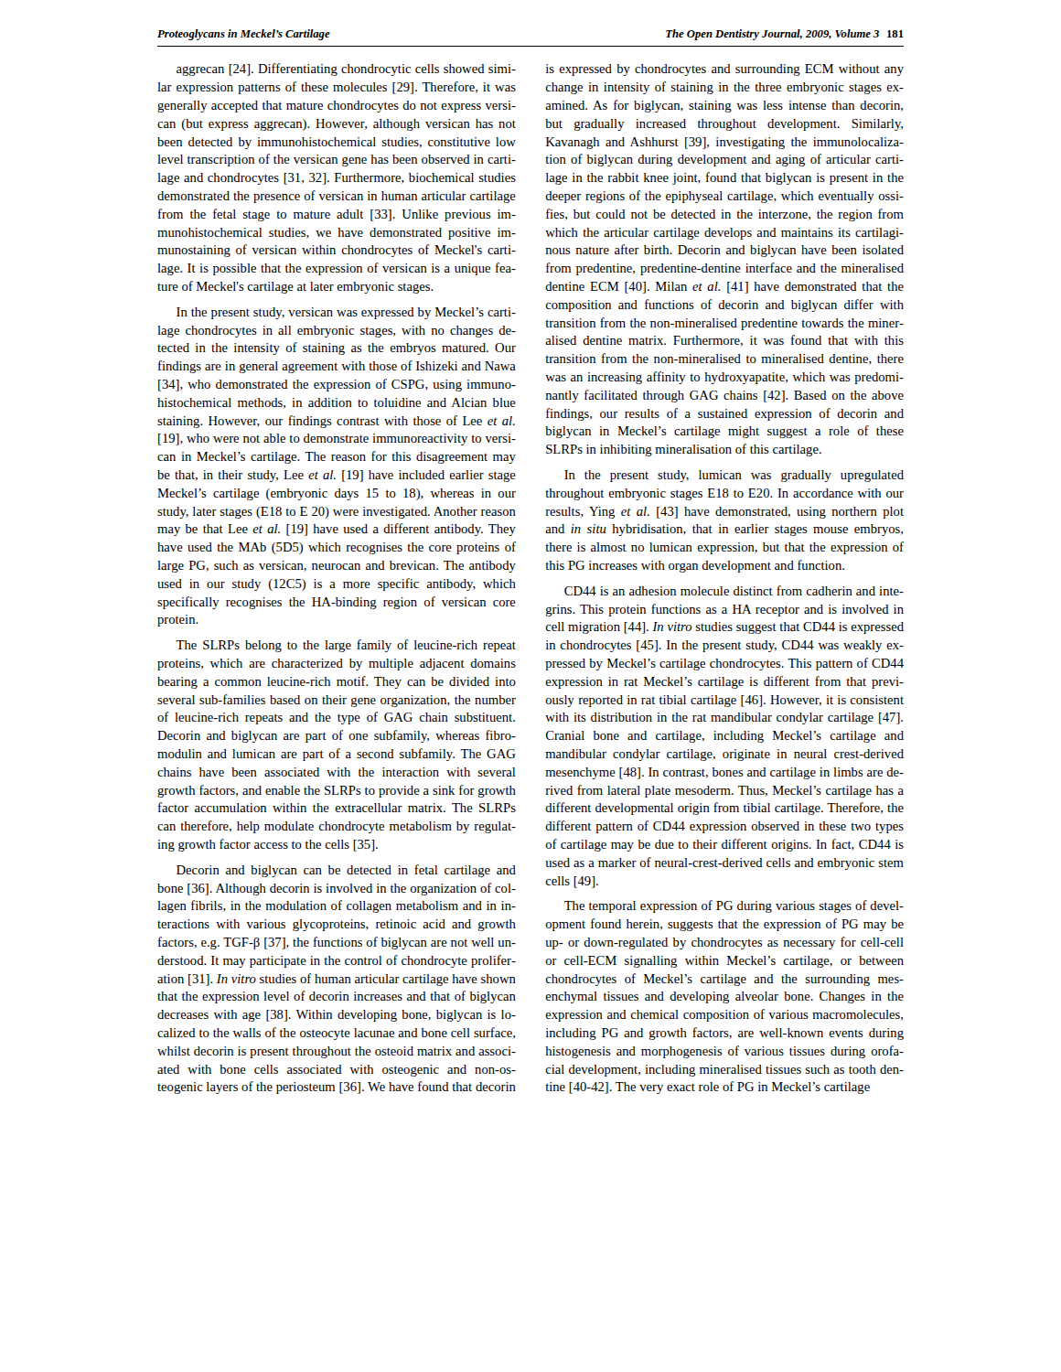Proteoglycans in Meckel’s Cartilage
The Open Dentistry Journal, 2009, Volume 3181
aggrecan [24]. Differentiating chondrocytic cells showed similar expression patterns of these molecules [29]. Therefore, it was generally accepted that mature chondrocytes do not express versican (but express aggrecan). However, although versican has not been detected by immunohistochemical studies, constitutive low level transcription of the versican gene has been observed in cartilage and chondrocytes [31, 32]. Furthermore, biochemical studies demonstrated the presence of versican in human articular cartilage from the fetal stage to mature adult [33]. Unlike previous immunohistochemical studies, we have demonstrated positive immunostaining of versican within chondrocytes of Meckel's cartilage. It is possible that the expression of versican is a unique feature of Meckel's cartilage at later embryonic stages.
In the present study, versican was expressed by Meckel’s cartilage chondrocytes in all embryonic stages, with no changes detected in the intensity of staining as the embryos matured. Our findings are in general agreement with those of Ishizeki and Nawa [34], who demonstrated the expression of CSPG, using immunohistochemical methods, in addition to toluidine and Alcian blue staining. However, our findings contrast with those of Lee et al. [19], who were not able to demonstrate immunoreactivity to versican in Meckel’s cartilage. The reason for this disagreement may be that, in their study, Lee et al. [19] have included earlier stage Meckel’s cartilage (embryonic days 15 to 18), whereas in our study, later stages (E18 to E 20) were investigated. Another reason may be that Lee et al. [19] have used a different antibody. They have used the MAb (5D5) which recognises the core proteins of large PG, such as versican, neurocan and brevican. The antibody used in our study (12C5) is a more specific antibody, which specifically recognises the HA-binding region of versican core protein.
The SLRPs belong to the large family of leucine-rich repeat proteins, which are characterized by multiple adjacent domains bearing a common leucine-rich motif. They can be divided into several sub-families based on their gene organization, the number of leucine-rich repeats and the type of GAG chain substituent. Decorin and biglycan are part of one subfamily, whereas fibromodulin and lumican are part of a second subfamily. The GAG chains have been associated with the interaction with several growth factors, and enable the SLRPs to provide a sink for growth factor accumulation within the extracellular matrix. The SLRPs can therefore, help modulate chondrocyte metabolism by regulating growth factor access to the cells [35].
Decorin and biglycan can be detected in fetal cartilage and bone [36]. Although decorin is involved in the organization of collagen fibrils, in the modulation of collagen metabolism and in interactions with various glycoproteins, retinoic acid and growth factors, e.g. TGF-β [37], the functions of biglycan are not well understood. It may participate in the control of chondrocyte proliferation [31]. In vitro studies of human articular cartilage have shown that the expression level of decorin increases and that of biglycan decreases with age [38]. Within developing bone, biglycan is localized to the walls of the osteocyte lacunae and bone cell surface, whilst decorin is present throughout the osteoid matrix and associated with bone cells associated with osteogenic and non-osteogenic layers of the periosteum [36]. We have found that decorin is expressed by chondrocytes and surrounding ECM without any change in intensity of staining in the three embryonic stages examined. As for biglycan, staining was less intense than decorin, but gradually increased throughout development. Similarly, Kavanagh and Ashhurst [39], investigating the immunolocalization of biglycan during development and aging of articular cartilage in the rabbit knee joint, found that biglycan is present in the deeper regions of the epiphyseal cartilage, which eventually ossifies, but could not be detected in the interzone, the region from which the articular cartilage develops and maintains its cartilaginous nature after birth. Decorin and biglycan have been isolated from predentine, predentine-dentine interface and the mineralised dentine ECM [40]. Milan et al. [41] have demonstrated that the composition and functions of decorin and biglycan differ with transition from the non-mineralised predentine towards the mineralised dentine matrix. Furthermore, it was found that with this transition from the non-mineralised to mineralised dentine, there was an increasing affinity to hydroxyapatite, which was predominantly facilitated through GAG chains [42]. Based on the above findings, our results of a sustained expression of decorin and biglycan in Meckel’s cartilage might suggest a role of these SLRPs in inhibiting mineralisation of this cartilage.
In the present study, lumican was gradually upregulated throughout embryonic stages E18 to E20. In accordance with our results, Ying et al. [43] have demonstrated, using northern plot and in situ hybridisation, that in earlier stages mouse embryos, there is almost no lumican expression, but that the expression of this PG increases with organ development and function.
CD44 is an adhesion molecule distinct from cadherin and integrins. This protein functions as a HA receptor and is involved in cell migration [44]. In vitro studies suggest that CD44 is expressed in chondrocytes [45]. In the present study, CD44 was weakly expressed by Meckel’s cartilage chondrocytes. This pattern of CD44 expression in rat Meckel’s cartilage is different from that previously reported in rat tibial cartilage [46]. However, it is consistent with its distribution in the rat mandibular condylar cartilage [47]. Cranial bone and cartilage, including Meckel’s cartilage and mandibular condylar cartilage, originate in neural crest-derived mesenchyme [48]. In contrast, bones and cartilage in limbs are derived from lateral plate mesoderm. Thus, Meckel’s cartilage has a different developmental origin from tibial cartilage. Therefore, the different pattern of CD44 expression observed in these two types of cartilage may be due to their different origins. In fact, CD44 is used as a marker of neural-crest-derived cells and embryonic stem cells [49].
The temporal expression of PG during various stages of development found herein, suggests that the expression of PG may be up- or down-regulated by chondrocytes as necessary for cell-cell or cell-ECM signalling within Meckel’s cartilage, or between chondrocytes of Meckel’s cartilage and the surrounding mesenchymal tissues and developing alveolar bone. Changes in the expression and chemical composition of various macromolecules, including PG and growth factors, are well-known events during histogenesis and morphogenesis of various tissues during orofacial development, including mineralised tissues such as tooth dentine [40-42]. The very exact role of PG in Meckel’s cartilage